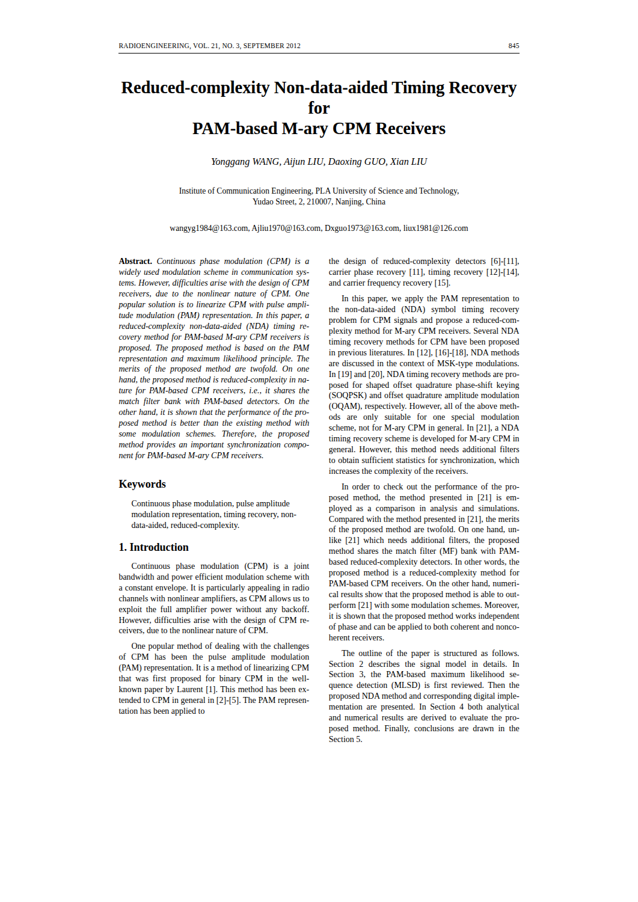Radioengineering, Vol. 21, No. 3, September 2012 845
Reduced-complexity Non-data-aided Timing Recovery for
PAM-based M-ary CPM Receivers
Yonggang WANG, Aijun LIU, Daoxing GUO, Xian LIU
Institute of Communication Engineering, PLA University of Science and Technology,
Yudao Street, 2, 210007, Nanjing, China
wangyg1984@163.com, Ajliu1970@163.com, Dxguo1973@163.com, liux1981@126.com
Abstract. Continuous phase modulation (CPM) is a widely used modulation scheme in communication systems. However, difficulties arise with the design of CPM receivers, due to the nonlinear nature of CPM. One popular solution is to linearize CPM with pulse amplitude modulation (PAM) representation. In this paper, a reduced-complexity non-data-aided (NDA) timing recovery method for PAM-based M-ary CPM receivers is proposed. The proposed method is based on the PAM representation and maximum likelihood principle. The merits of the proposed method are twofold. On one hand, the proposed method is reduced-complexity in nature for PAM-based CPM receivers, i.e., it shares the match filter bank with PAM-based detectors. On the other hand, it is shown that the performance of the proposed method is better than the existing method with some modulation schemes. Therefore, the proposed method provides an important synchronization component for PAM-based M-ary CPM receivers.
Keywords
Continuous phase modulation, pulse amplitude modulation representation, timing recovery, non-data-aided, reduced-complexity.
1. Introduction
Continuous phase modulation (CPM) is a joint bandwidth and power efficient modulation scheme with a constant envelope. It is particularly appealing in radio channels with nonlinear amplifiers, as CPM allows us to exploit the full amplifier power without any backoff. However, difficulties arise with the design of CPM receivers, due to the nonlinear nature of CPM.
One popular method of dealing with the challenges of CPM has been the pulse amplitude modulation (PAM) representation. It is a method of linearizing CPM that was first proposed for binary CPM in the well-known paper by Laurent [1]. This method has been extended to CPM in general in [2]-[5]. The PAM representation has been applied to
the design of reduced-complexity detectors [6]-[11], carrier phase recovery [11], timing recovery [12]-[14], and carrier frequency recovery [15].
In this paper, we apply the PAM representation to the non-data-aided (NDA) symbol timing recovery problem for CPM signals and propose a reduced-complexity method for M-ary CPM receivers. Several NDA timing recovery methods for CPM have been proposed in previous literatures. In [12], [16]-[18], NDA methods are discussed in the context of MSK-type modulations. In [19] and [20], NDA timing recovery methods are proposed for shaped offset quadrature phase-shift keying (SOQPSK) and offset quadrature amplitude modulation (OQAM), respectively. However, all of the above methods are only suitable for one special modulation scheme, not for M-ary CPM in general. In [21], a NDA timing recovery scheme is developed for M-ary CPM in general. However, this method needs additional filters to obtain sufficient statistics for synchronization, which increases the complexity of the receivers.
In order to check out the performance of the proposed method, the method presented in [21] is employed as a comparison in analysis and simulations. Compared with the method presented in [21], the merits of the proposed method are twofold. On one hand, unlike [21] which needs additional filters, the proposed method shares the match filter (MF) bank with PAM-based reduced-complexity detectors. In other words, the proposed method is a reduced-complexity method for PAM-based CPM receivers. On the other hand, numerical results show that the proposed method is able to outperform [21] with some modulation schemes. Moreover, it is shown that the proposed method works independent of phase and can be applied to both coherent and noncoherent receivers.
The outline of the paper is structured as follows. Section 2 describes the signal model in details. In Section 3, the PAM-based maximum likelihood sequence detection (MLSD) is first reviewed. Then the proposed NDA method and corresponding digital implementation are presented. In Section 4 both analytical and numerical results are derived to evaluate the proposed method. Finally, conclusions are drawn in the Section 5.